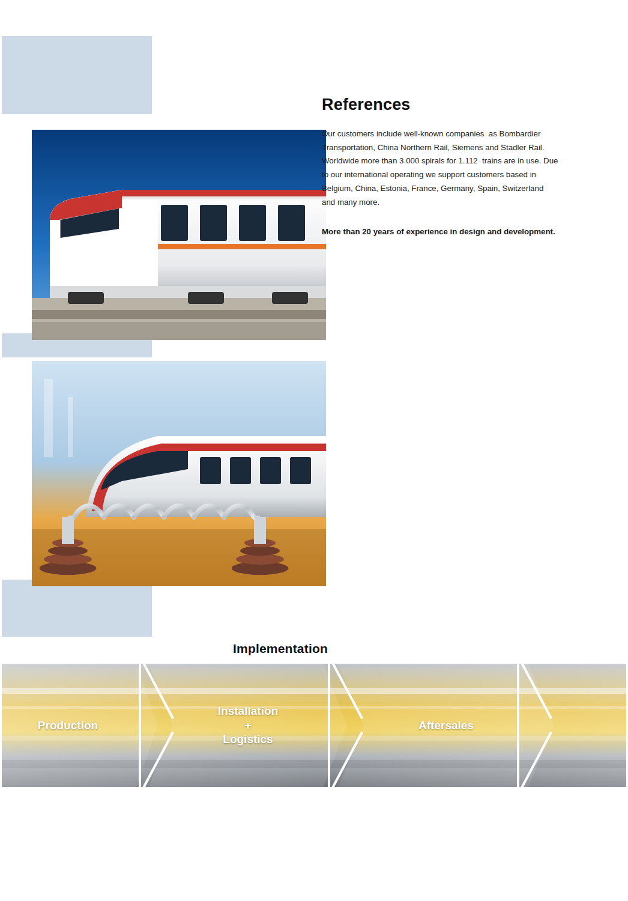References
Our customers include well-known companies as Bombardier Transportation, China Northern Rail, Siemens and Stadler Rail. Worldwide more than 3.000 spirals for 1.112 trains are in use. Due to our international operating we support customers based in Belgium, China, Estonia, France, Germany, Spain, Switzerland and many more.
More than 20 years of experience in design and development.
Implementation
Production
Installation+Logistics
Aftersales